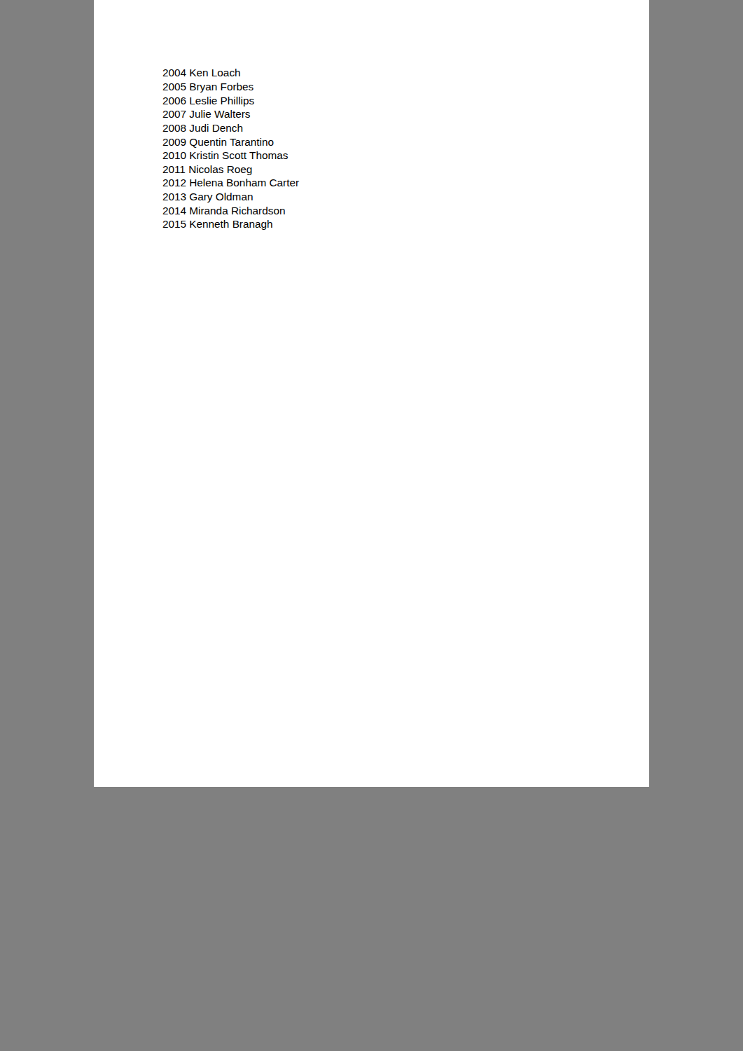2004 Ken Loach
2005 Bryan Forbes
2006 Leslie Phillips
2007 Julie Walters
2008 Judi Dench
2009 Quentin Tarantino
2010 Kristin Scott Thomas
2011 Nicolas Roeg
2012 Helena Bonham Carter
2013 Gary Oldman
2014 Miranda Richardson
2015 Kenneth Branagh